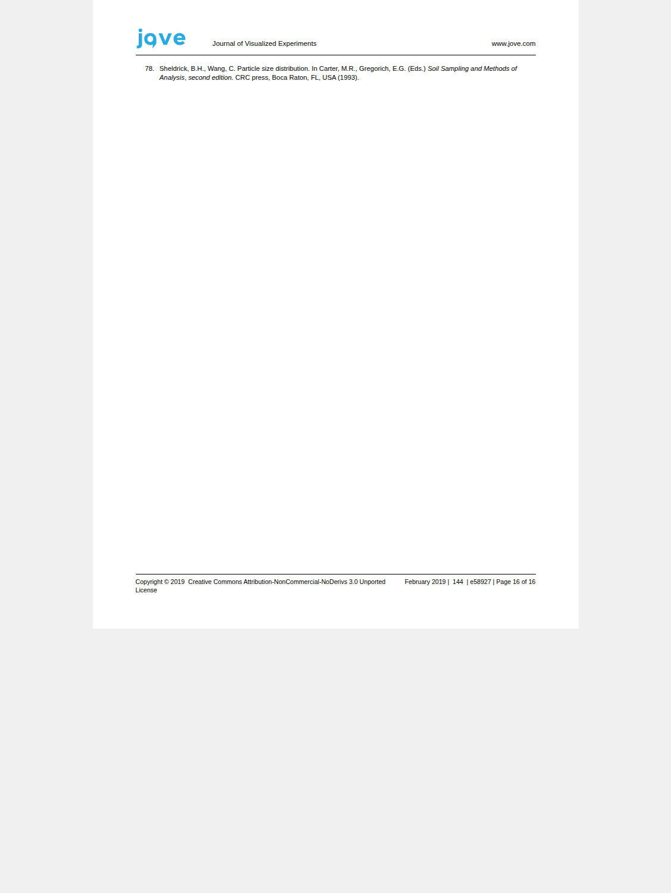Journal of Visualized Experiments
www.jove.com
78. Sheldrick, B.H., Wang, C. Particle size distribution. In Carter, M.R., Gregorich, E.G. (Eds.) Soil Sampling and Methods of Analysis, second edition. CRC press, Boca Raton, FL, USA (1993).
Copyright © 2019 Creative Commons Attribution-NonCommercial-NoDerivs 3.0 Unported License
February 2019 | 144 | e58927 | Page 16 of 16